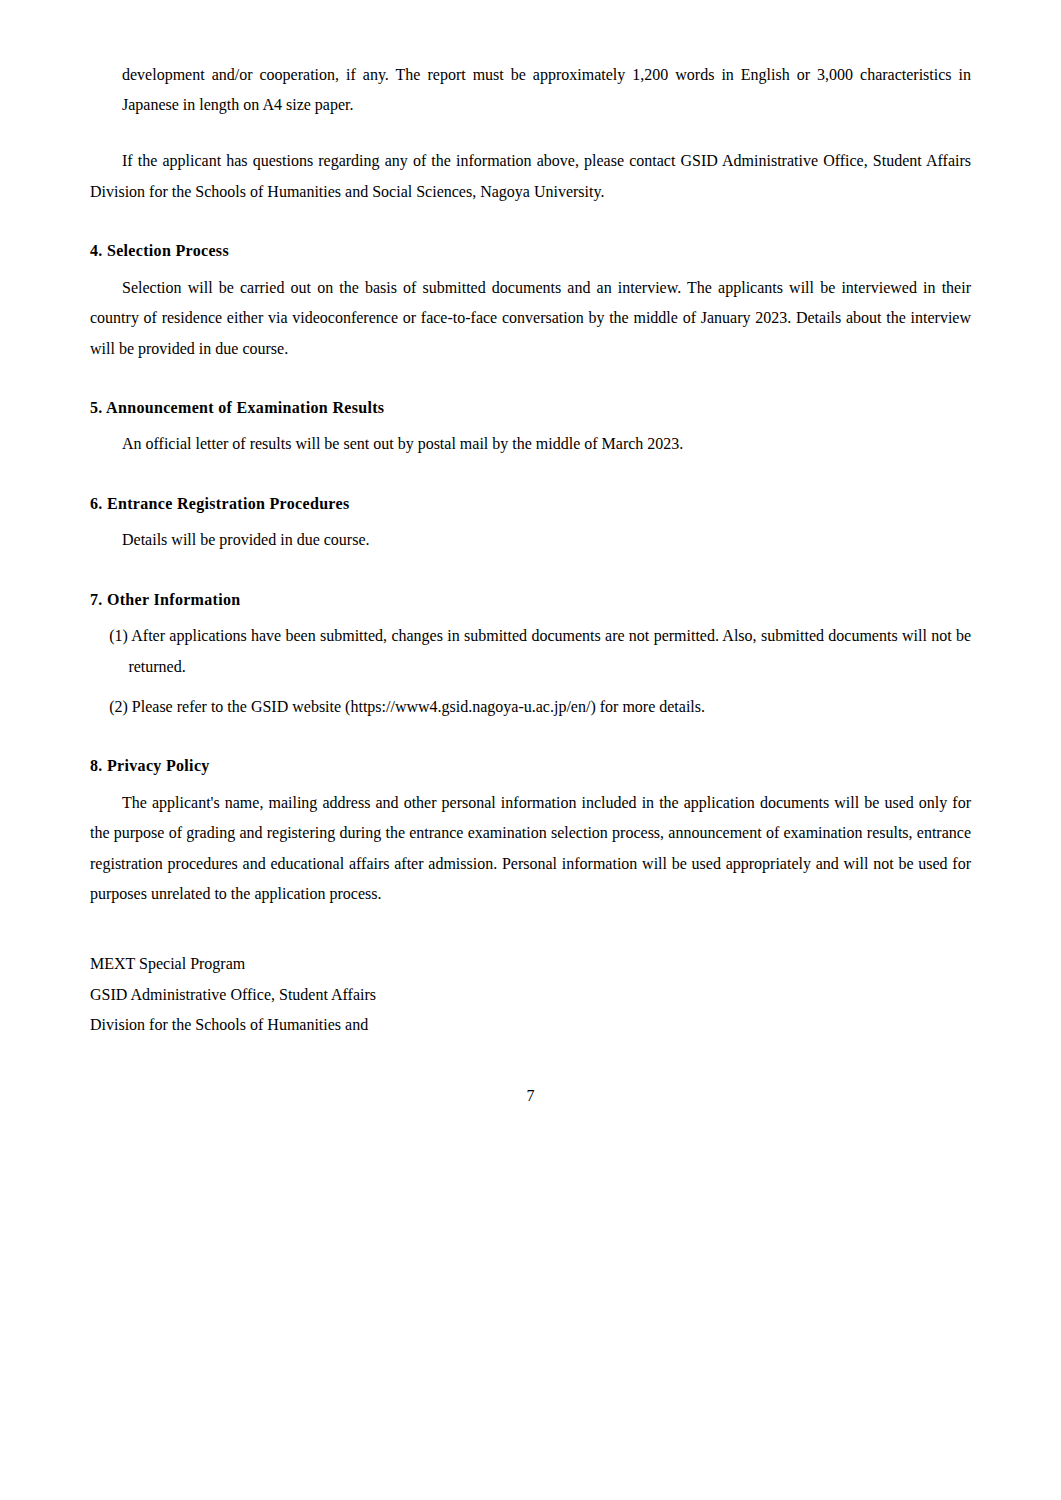development and/or cooperation, if any. The report must be approximately 1,200 words in English or 3,000 characteristics in Japanese in length on A4 size paper.
If the applicant has questions regarding any of the information above, please contact GSID Administrative Office, Student Affairs Division for the Schools of Humanities and Social Sciences, Nagoya University.
4. Selection Process
Selection will be carried out on the basis of submitted documents and an interview. The applicants will be interviewed in their country of residence either via videoconference or face-to-face conversation by the middle of January 2023. Details about the interview will be provided in due course.
5. Announcement of Examination Results
An official letter of results will be sent out by postal mail by the middle of March 2023.
6. Entrance Registration Procedures
Details will be provided in due course.
7. Other Information
(1) After applications have been submitted, changes in submitted documents are not permitted. Also, submitted documents will not be returned.
(2) Please refer to the GSID website (https://www4.gsid.nagoya-u.ac.jp/en/) for more details.
8. Privacy Policy
The applicant's name, mailing address and other personal information included in the application documents will be used only for the purpose of grading and registering during the entrance examination selection process, announcement of examination results, entrance registration procedures and educational affairs after admission. Personal information will be used appropriately and will not be used for purposes unrelated to the application process.
MEXT Special Program
GSID Administrative Office, Student Affairs
Division for the Schools of Humanities and
7